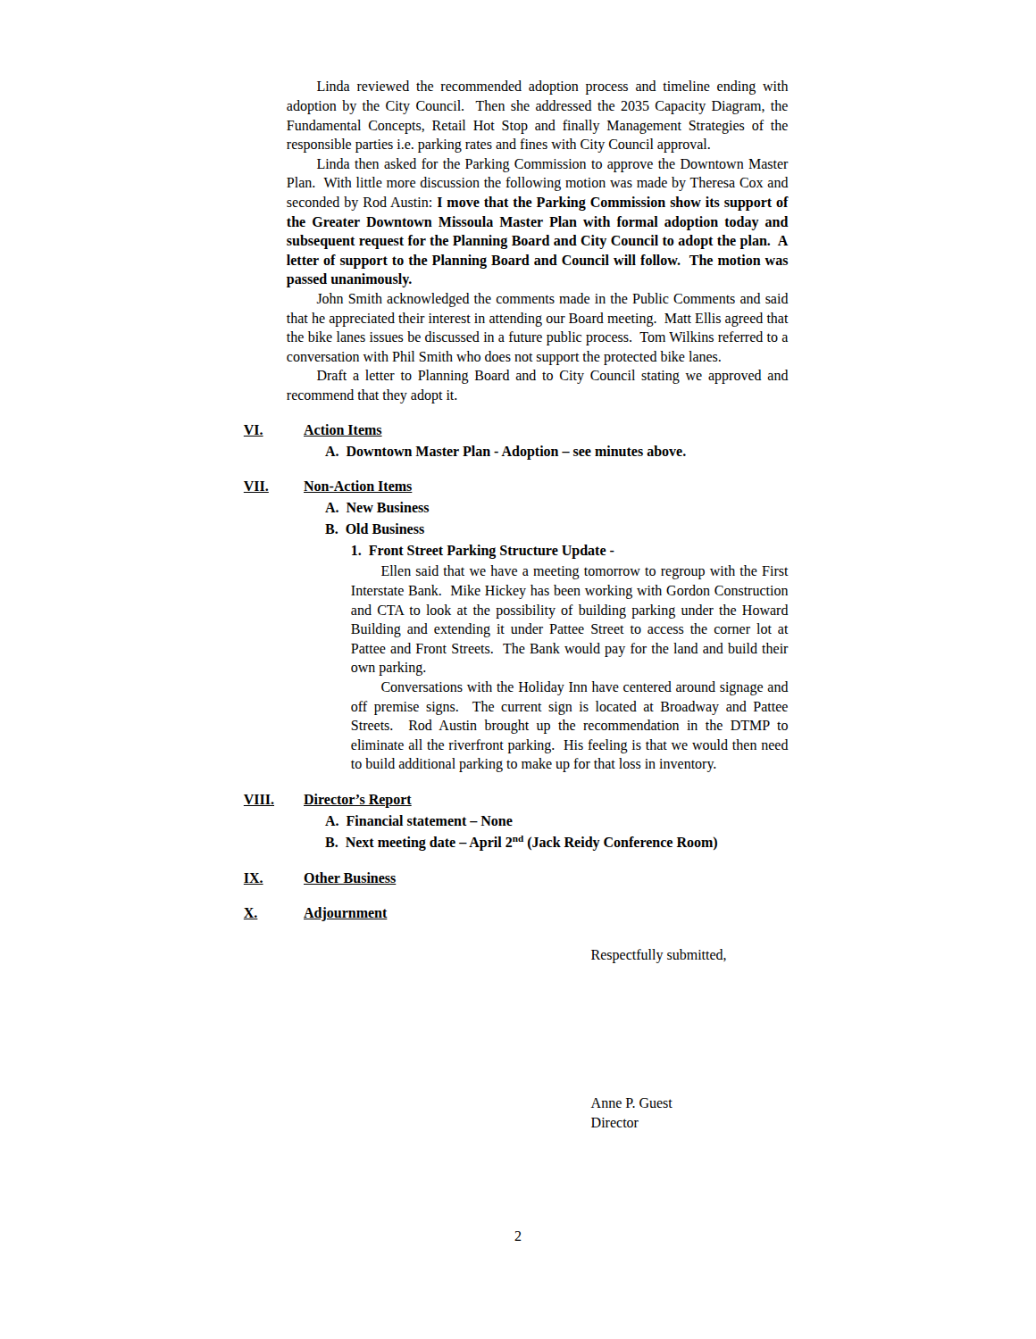Linda reviewed the recommended adoption process and timeline ending with adoption by the City Council. Then she addressed the 2035 Capacity Diagram, the Fundamental Concepts, Retail Hot Stop and finally Management Strategies of the responsible parties i.e. parking rates and fines with City Council approval.
Linda then asked for the Parking Commission to approve the Downtown Master Plan. With little more discussion the following motion was made by Theresa Cox and seconded by Rod Austin: I move that the Parking Commission show its support of the Greater Downtown Missoula Master Plan with formal adoption today and subsequent request for the Planning Board and City Council to adopt the plan. A letter of support to the Planning Board and Council will follow. The motion was passed unanimously.
John Smith acknowledged the comments made in the Public Comments and said that he appreciated their interest in attending our Board meeting. Matt Ellis agreed that the bike lanes issues be discussed in a future public process. Tom Wilkins referred to a conversation with Phil Smith who does not support the protected bike lanes.
Draft a letter to Planning Board and to City Council stating we approved and recommend that they adopt it.
VI.
Action Items
A. Downtown Master Plan - Adoption – see minutes above.
VII.
Non-Action Items
A. New Business
B. Old Business
1. Front Street Parking Structure Update -
Ellen said that we have a meeting tomorrow to regroup with the First Interstate Bank. Mike Hickey has been working with Gordon Construction and CTA to look at the possibility of building parking under the Howard Building and extending it under Pattee Street to access the corner lot at Pattee and Front Streets. The Bank would pay for the land and build their own parking.
Conversations with the Holiday Inn have centered around signage and off premise signs. The current sign is located at Broadway and Pattee Streets. Rod Austin brought up the recommendation in the DTMP to eliminate all the riverfront parking. His feeling is that we would then need to build additional parking to make up for that loss in inventory.
VIII.
Director’s Report
A. Financial statement – None
B. Next meeting date – April 2nd (Jack Reidy Conference Room)
IX.
Other Business
X.
Adjournment
Respectfully submitted,
Anne P. Guest
Director
2